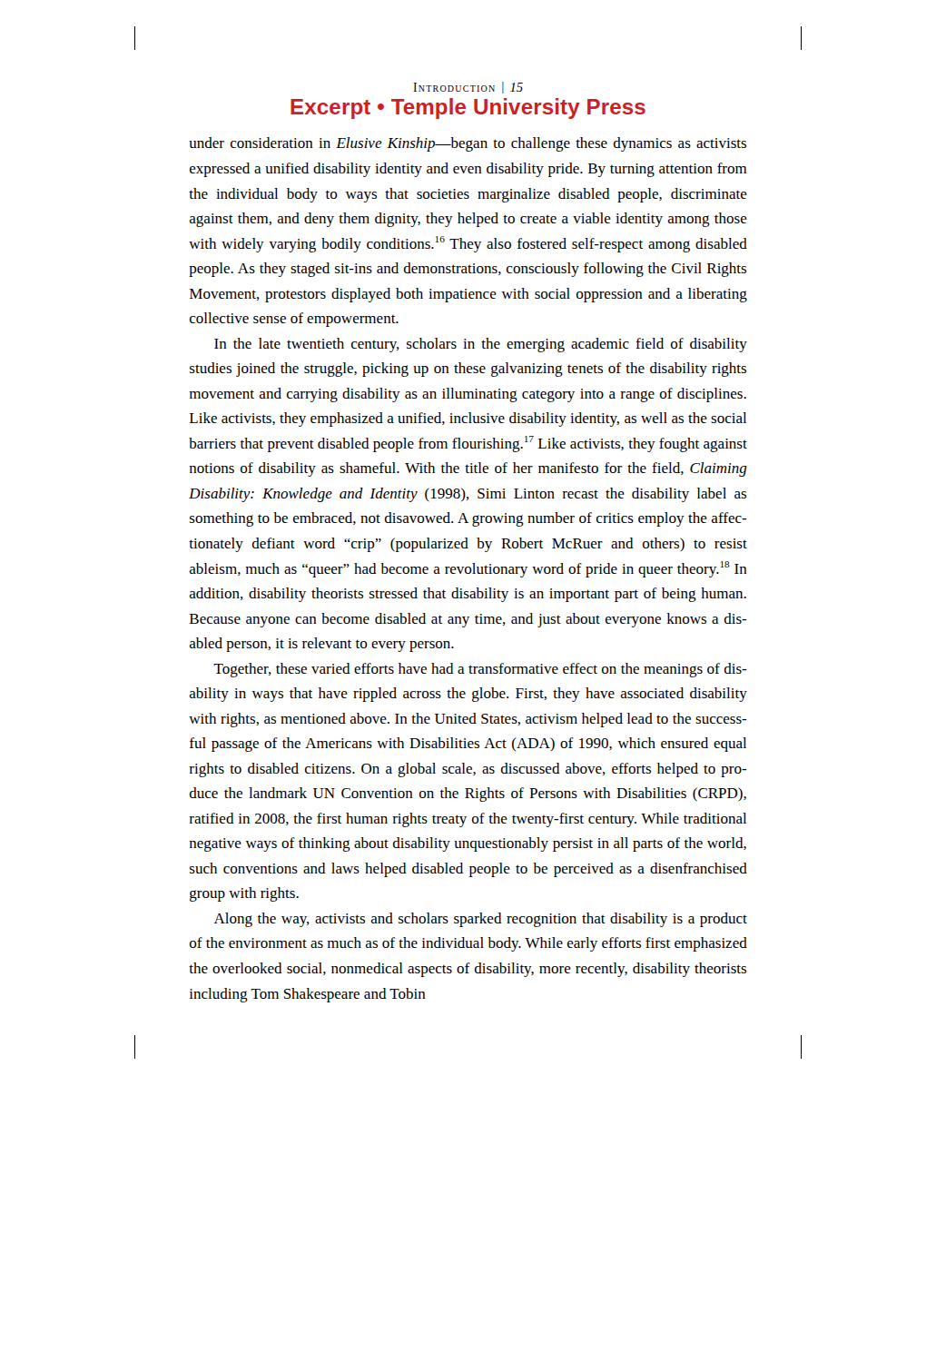Introduction|15
Excerpt • Temple University Press
under consideration in Elusive Kinship—began to challenge these dynamics as activists expressed a unified disability identity and even disability pride. By turning attention from the individual body to ways that societies marginalize disabled people, discriminate against them, and deny them dignity, they helped to create a viable identity among those with widely varying bodily conditions.16 They also fostered self-respect among disabled people. As they staged sit-ins and demonstrations, consciously following the Civil Rights Movement, protestors displayed both impatience with social oppression and a liberating collective sense of empowerment.
In the late twentieth century, scholars in the emerging academic field of disability studies joined the struggle, picking up on these galvanizing tenets of the disability rights movement and carrying disability as an illuminating category into a range of disciplines. Like activists, they emphasized a unified, inclusive disability identity, as well as the social barriers that prevent disabled people from flourishing.17 Like activists, they fought against notions of disability as shameful. With the title of her manifesto for the field, Claiming Disability: Knowledge and Identity (1998), Simi Linton recast the disability label as something to be embraced, not disavowed. A growing number of critics employ the affectionately defiant word “crip” (popularized by Robert McRuer and others) to resist ableism, much as “queer” had become a revolutionary word of pride in queer theory.18 In addition, disability theorists stressed that disability is an important part of being human. Because anyone can become disabled at any time, and just about everyone knows a disabled person, it is relevant to every person.
Together, these varied efforts have had a transformative effect on the meanings of disability in ways that have rippled across the globe. First, they have associated disability with rights, as mentioned above. In the United States, activism helped lead to the successful passage of the Americans with Disabilities Act (ADA) of 1990, which ensured equal rights to disabled citizens. On a global scale, as discussed above, efforts helped to produce the landmark UN Convention on the Rights of Persons with Disabilities (CRPD), ratified in 2008, the first human rights treaty of the twenty-first century. While traditional negative ways of thinking about disability unquestionably persist in all parts of the world, such conventions and laws helped disabled people to be perceived as a disenfranchised group with rights.
Along the way, activists and scholars sparked recognition that disability is a product of the environment as much as of the individual body. While early efforts first emphasized the overlooked social, nonmedical aspects of disability, more recently, disability theorists including Tom Shakespeare and Tobin